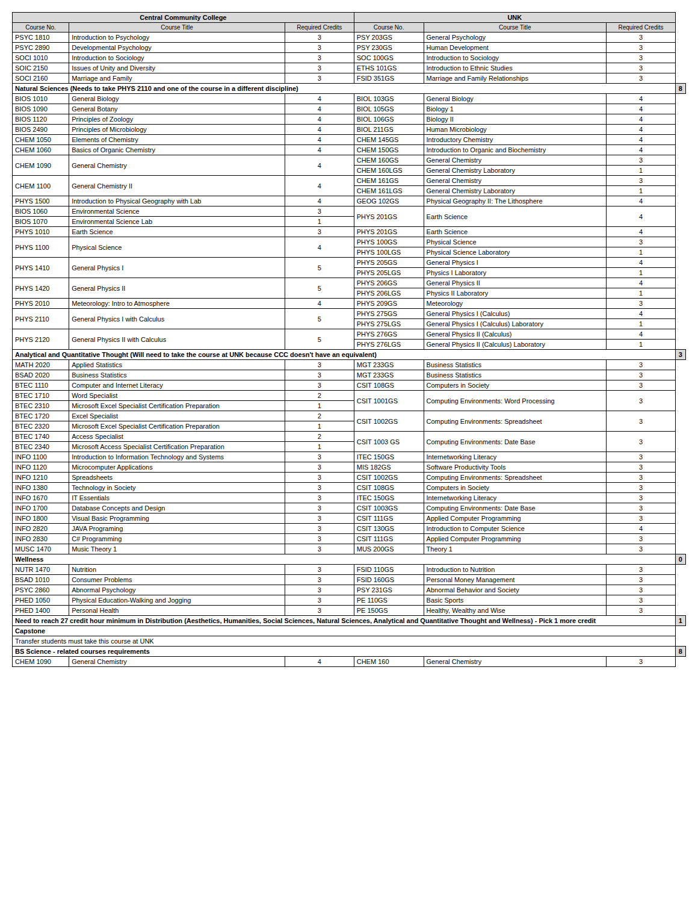| Central Community College | UNK | |
| Course No. | Course Title | Required Credits | Course No. | Course Title | Required Credits | |
| PSYC 1810 | Introduction to Psychology | 3 | PSY 203GS | General Psychology | 3 | |
| PSYC 2890 | Developmental Psychology | 3 | PSY 230GS | Human Development | 3 | |
| SOCI 1010 | Introduction to Sociology | 3 | SOC 100GS | Introduction to Sociology | 3 | |
| SOIC 2150 | Issues of Unity and Diversity | 3 | ETHS 101GS | Introduction to Ethnic Studies | 3 | |
| SOCI 2160 | Marriage and Family | 3 | FSID 351GS | Marriage and Family Relationships | 3 | |
| Natural Sciences (Needs to take PHYS 2110 and one of the course in a different discipline) | 8 |
| BIOS 1010 | General Biology | 4 | BIOL 103GS | General Biology | 4 | |
| BIOS 1090 | General Botany | 4 | BIOL 105GS | Biology 1 | 4 | |
| BIOS 1120 | Principles of Zoology | 4 | BIOL 106GS | Biology II | 4 | |
| BIOS 2490 | Principles of Microbiology | 4 | BIOL 211GS | Human Microbiology | 4 | |
| CHEM 1050 | Elements of Chemistry | 4 | CHEM 145GS | Introductory Chemistry | 4 | |
| CHEM 1060 | Basics of Organic Chemistry | 4 | CHEM 150GS | Introduction to Organic and Biochemistry | 4 | |
| CHEM 1090 | General Chemistry | 4 | CHEM 160GS | General Chemistry | 3 | |
| CHEM 160LGS | General Chemistry Laboratory | 1 | |
| CHEM 1100 | General Chemistry II | 4 | CHEM 161GS | General Chemistry | 3 | |
| CHEM 161LGS | General Chemistry Laboratory | 1 | |
| PHYS 1500 | Introduction to Physical Geography with Lab | 4 | GEOG 102GS | Physical Geography II: The Lithosphere | 4 | |
| BIOS 1060 | Environmental Science | 3 | PHYS 201GS | Earth Science | 4 | |
| BIOS 1070 | Environmental Science Lab | 1 | |
| PHYS 1010 | Earth Science | 3 | PHYS 201GS | Earth Science | 4 | |
| PHYS 1100 | Physical Science | 4 | PHYS 100GS | Physical Science | 3 | |
| PHYS 100LGS | Physical Science Laboratory | 1 | |
| PHYS 1410 | General Physics I | 5 | PHYS 205GS | General Physics I | 4 | |
| PHYS 205LGS | Physics I Laboratory | 1 | |
| PHYS 1420 | General Physics II | 5 | PHYS 206GS | General Physics II | 4 | |
| PHYS 206LGS | Physics II Laboratory | 1 | |
| PHYS 2010 | Meteorology: Intro to Atmosphere | 4 | PHYS 209GS | Meteorology | 3 | |
| PHYS 2110 | General Physics I with Calculus | 5 | PHYS 275GS | General Physics I (Calculus) | 4 | |
| PHYS 275LGS | General Physics I (Calculus) Laboratory | 1 | |
| PHYS 2120 | General Physics II with Calculus | 5 | PHYS 276GS | General Physics II (Calculus) | 4 | |
| PHYS 276LGS | General Physics II (Calculus) Laboratory | 1 | |
| Analytical and Quantitative Thought (Will need to take the course at UNK because CCC doesn't have an equivalent) | 3 |
| MATH 2020 | Applied Statistics | 3 | MGT 233GS | Business Statistics | 3 | |
| BSAD 2020 | Business Statistics | 3 | MGT 233GS | Business Statistics | 3 | |
| BTEC 1110 | Computer and Internet Literacy | 3 | CSIT 108GS | Computers in Society | 3 | |
| BTEC 1710 | Word Specialist | 2 | CSIT 1001GS | Computing Environments: Word Processing | 3 | |
| BTEC 2310 | Microsoft Excel Specialist Certification Preparation | 1 | |
| BTEC 1720 | Excel Specialist | 2 | CSIT 1002GS | Computing Environments: Spreadsheet | 3 | |
| BTEC 2320 | Microsoft Excel Specialist Certification Preparation | 1 | |
| BTEC 1740 | Access Specialist | 2 | CSIT 1003 GS | Computing Environments: Date Base | 3 | |
| BTEC 2340 | Microsoft Access Specialist Certification Preparation | 1 | |
| INFO 1100 | Introduction to Information Technology and Systems | 3 | ITEC 150GS | Internetworking Literacy | 3 | |
| INFO 1120 | Microcomputer Applications | 3 | MIS 182GS | Software Productivity Tools | 3 | |
| INFO 1210 | Spreadsheets | 3 | CSIT 1002GS | Computing Environments: Spreadsheet | 3 | |
| INFO 1380 | Technology in Society | 3 | CSIT 108GS | Computers in Society | 3 | |
| INFO 1670 | IT Essentials | 3 | ITEC 150GS | Internetworking Literacy | 3 | |
| INFO 1700 | Database Concepts and Design | 3 | CSIT 1003GS | Computing Environments: Date Base | 3 | |
| INFO 1800 | Visual Basic Programming | 3 | CSIT 111GS | Applied Computer Programming | 3 | |
| INFO 2820 | JAVA Programing | 3 | CSIT 130GS | Introduction to Computer Science | 4 | |
| INFO 2830 | C# Programming | 3 | CSIT 111GS | Applied Computer Programming | 3 | |
| MUSC 1470 | Music Theory 1 | 3 | MUS 200GS | Theory 1 | 3 | |
| Wellness | 0 |
| NUTR 1470 | Nutrition | 3 | FSID 110GS | Introduction to Nutrition | 3 | |
| BSAD 1010 | Consumer Problems | 3 | FSID 160GS | Personal Money Management | 3 | |
| PSYC 2860 | Abnormal Psychology | 3 | PSY 231GS | Abnormal Behavior and Society | 3 | |
| PHED 1050 | Physical Education-Walking and Jogging | 3 | PE 110GS | Basic Sports | 3 | |
| PHED 1400 | Personal Health | 3 | PE 150GS | Healthy, Wealthy and Wise | 3 | |
| Need to reach 27 credit hour minimum in Distribution (Aesthetics, Humanities, Social Sciences, Natural Sciences, Analytical and Quantitative Thought and Wellness) - Pick 1 more credit | 1 |
| Capstone | |
| Transfer students must take this course at UNK | |
| BS Science - related courses requirements | 8 |
| CHEM 1090 | General Chemistry | 4 | CHEM 160 | General Chemistry | 3 | |